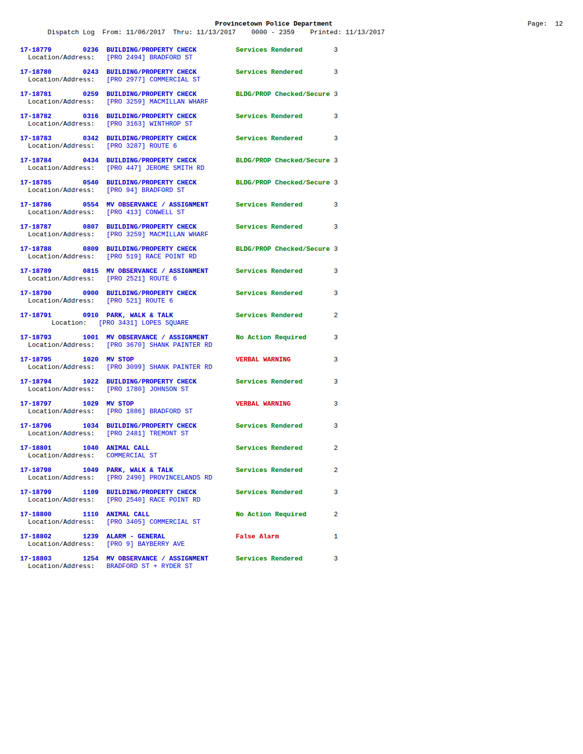Provincetown Police Department
Page: 12
Dispatch Log From: 11/06/2017 Thru: 11/13/2017 0000 - 2359 Printed: 11/13/2017
17-18779 0236 BUILDING/PROPERTY CHECK Services Rendered 3
Location/Address: [PRO 2494] BRADFORD ST
17-18780 0243 BUILDING/PROPERTY CHECK Services Rendered 3
Location/Address: [PRO 2977] COMMERCIAL ST
17-18781 0259 BUILDING/PROPERTY CHECK BLDG/PROP Checked/Secure 3
Location/Address: [PRO 3259] MACMILLAN WHARF
17-18782 0316 BUILDING/PROPERTY CHECK Services Rendered 3
Location/Address: [PRO 3163] WINTHROP ST
17-18783 0342 BUILDING/PROPERTY CHECK Services Rendered 3
Location/Address: [PRO 3287] ROUTE 6
17-18784 0434 BUILDING/PROPERTY CHECK BLDG/PROP Checked/Secure 3
Location/Address: [PRO 447] JEROME SMITH RD
17-18785 0540 BUILDING/PROPERTY CHECK BLDG/PROP Checked/Secure 3
Location/Address: [PRO 94] BRADFORD ST
17-18786 0554 MV OBSERVANCE / ASSIGNMENT Services Rendered 3
Location/Address: [PRO 413] CONWELL ST
17-18787 0807 BUILDING/PROPERTY CHECK Services Rendered 3
Location/Address: [PRO 3259] MACMILLAN WHARF
17-18788 0809 BUILDING/PROPERTY CHECK BLDG/PROP Checked/Secure 3
Location/Address: [PRO 519] RACE POINT RD
17-18789 0815 MV OBSERVANCE / ASSIGNMENT Services Rendered 3
Location/Address: [PRO 2521] ROUTE 6
17-18790 0900 BUILDING/PROPERTY CHECK Services Rendered 3
Location/Address: [PRO 521] ROUTE 6
17-18791 0910 PARK, WALK & TALK Services Rendered 2
Location: [PRO 3431] LOPES SQUARE
17-18793 1001 MV OBSERVANCE / ASSIGNMENT No Action Required 3
Location/Address: [PRO 3670] SHANK PAINTER RD
17-18795 1020 MV STOP VERBAL WARNING 3
Location/Address: [PRO 3099] SHANK PAINTER RD
17-18794 1022 BUILDING/PROPERTY CHECK Services Rendered 3
Location/Address: [PRO 1780] JOHNSON ST
17-18797 1029 MV STOP VERBAL WARNING 3
Location/Address: [PRO 1886] BRADFORD ST
17-18796 1034 BUILDING/PROPERTY CHECK Services Rendered 3
Location/Address: [PRO 2481] TREMONT ST
17-18801 1040 ANIMAL CALL Services Rendered 2
Location/Address: COMMERCIAL ST
17-18798 1049 PARK, WALK & TALK Services Rendered 2
Location/Address: [PRO 2490] PROVINCELANDS RD
17-18799 1109 BUILDING/PROPERTY CHECK Services Rendered 3
Location/Address: [PRO 2540] RACE POINT RD
17-18800 1110 ANIMAL CALL No Action Required 2
Location/Address: [PRO 3405] COMMERCIAL ST
17-18802 1239 ALARM - GENERAL False Alarm 1
Location/Address: [PRO 9] BAYBERRY AVE
17-18803 1254 MV OBSERVANCE / ASSIGNMENT Services Rendered 3
Location/Address: BRADFORD ST + RYDER ST